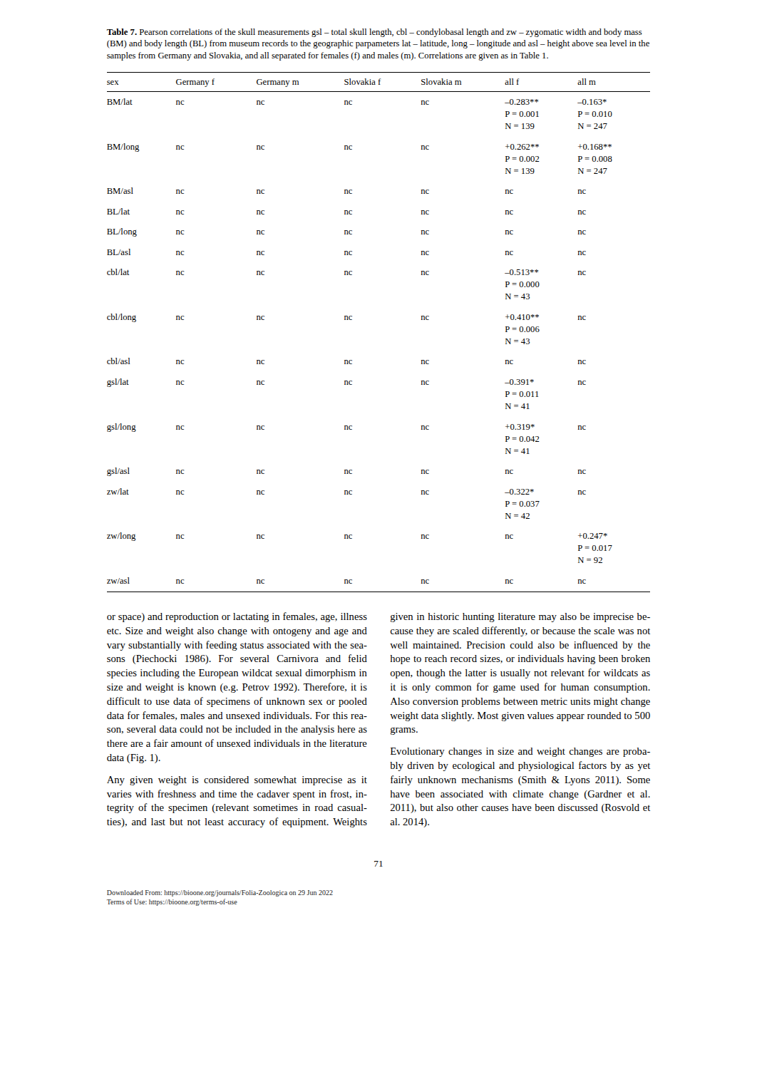Table 7. Pearson correlations of the skull measurements gsl – total skull length, cbl – condylobasal length and zw – zygomatic width and body mass (BM) and body length (BL) from museum records to the geographic parpameters lat – latitude, long – longitude and asl – height above sea level in the samples from Germany and Slovakia, and all separated for females (f) and males (m). Correlations are given as in Table 1.
| sex | Germany f | Germany m | Slovakia f | Slovakia m | all f | all m |
| --- | --- | --- | --- | --- | --- | --- |
| BM/lat | nc | nc | nc | nc | –0.283** P = 0.001 N = 139 | –0.163* P = 0.010 N = 247 |
| BM/long | nc | nc | nc | nc | +0.262** P = 0.002 N = 139 | +0.168** P = 0.008 N = 247 |
| BM/asl | nc | nc | nc | nc | nc | nc |
| BL/lat | nc | nc | nc | nc | nc | nc |
| BL/long | nc | nc | nc | nc | nc | nc |
| BL/asl | nc | nc | nc | nc | nc | nc |
| cbl/lat | nc | nc | nc | nc | –0.513** P = 0.000 N = 43 | nc |
| cbl/long | nc | nc | nc | nc | +0.410** P = 0.006 N = 43 | nc |
| cbl/asl | nc | nc | nc | nc | nc | nc |
| gsl/lat | nc | nc | nc | nc | –0.391* P = 0.011 N = 41 | nc |
| gsl/long | nc | nc | nc | nc | +0.319* P = 0.042 N = 41 | nc |
| gsl/asl | nc | nc | nc | nc | nc | nc |
| zw/lat | nc | nc | nc | nc | –0.322* P = 0.037 N = 42 | nc |
| zw/long | nc | nc | nc | nc | nc | +0.247* P = 0.017 N = 92 |
| zw/asl | nc | nc | nc | nc | nc | nc |
or space) and reproduction or lactating in females, age, illness etc. Size and weight also change with ontogeny and age and vary substantially with feeding status associated with the seasons (Piechocki 1986). For several Carnivora and felid species including the European wildcat sexual dimorphism in size and weight is known (e.g. Petrov 1992). Therefore, it is difficult to use data of specimens of unknown sex or pooled data for females, males and unsexed individuals. For this reason, several data could not be included in the analysis here as there are a fair amount of unsexed individuals in the literature data (Fig. 1).
Any given weight is considered somewhat imprecise as it varies with freshness and time the cadaver spent in frost, integrity of the specimen (relevant sometimes in road casualties), and last but not least accuracy of equipment. Weights given in historic hunting literature may also be imprecise because they are scaled differently, or because the scale was not well maintained. Precision could also be influenced by the hope to reach record sizes, or individuals having been broken open, though the latter is usually not relevant for wildcats as it is only common for game used for human consumption. Also conversion problems between metric units might change weight data slightly. Most given values appear rounded to 500 grams.
Evolutionary changes in size and weight changes are probably driven by ecological and physiological factors by as yet fairly unknown mechanisms (Smith & Lyons 2011). Some have been associated with climate change (Gardner et al. 2011), but also other causes have been discussed (Rosvold et al. 2014).
71
Downloaded From: https://bioone.org/journals/Folia-Zoologica on 29 Jun 2022
Terms of Use: https://bioone.org/terms-of-use